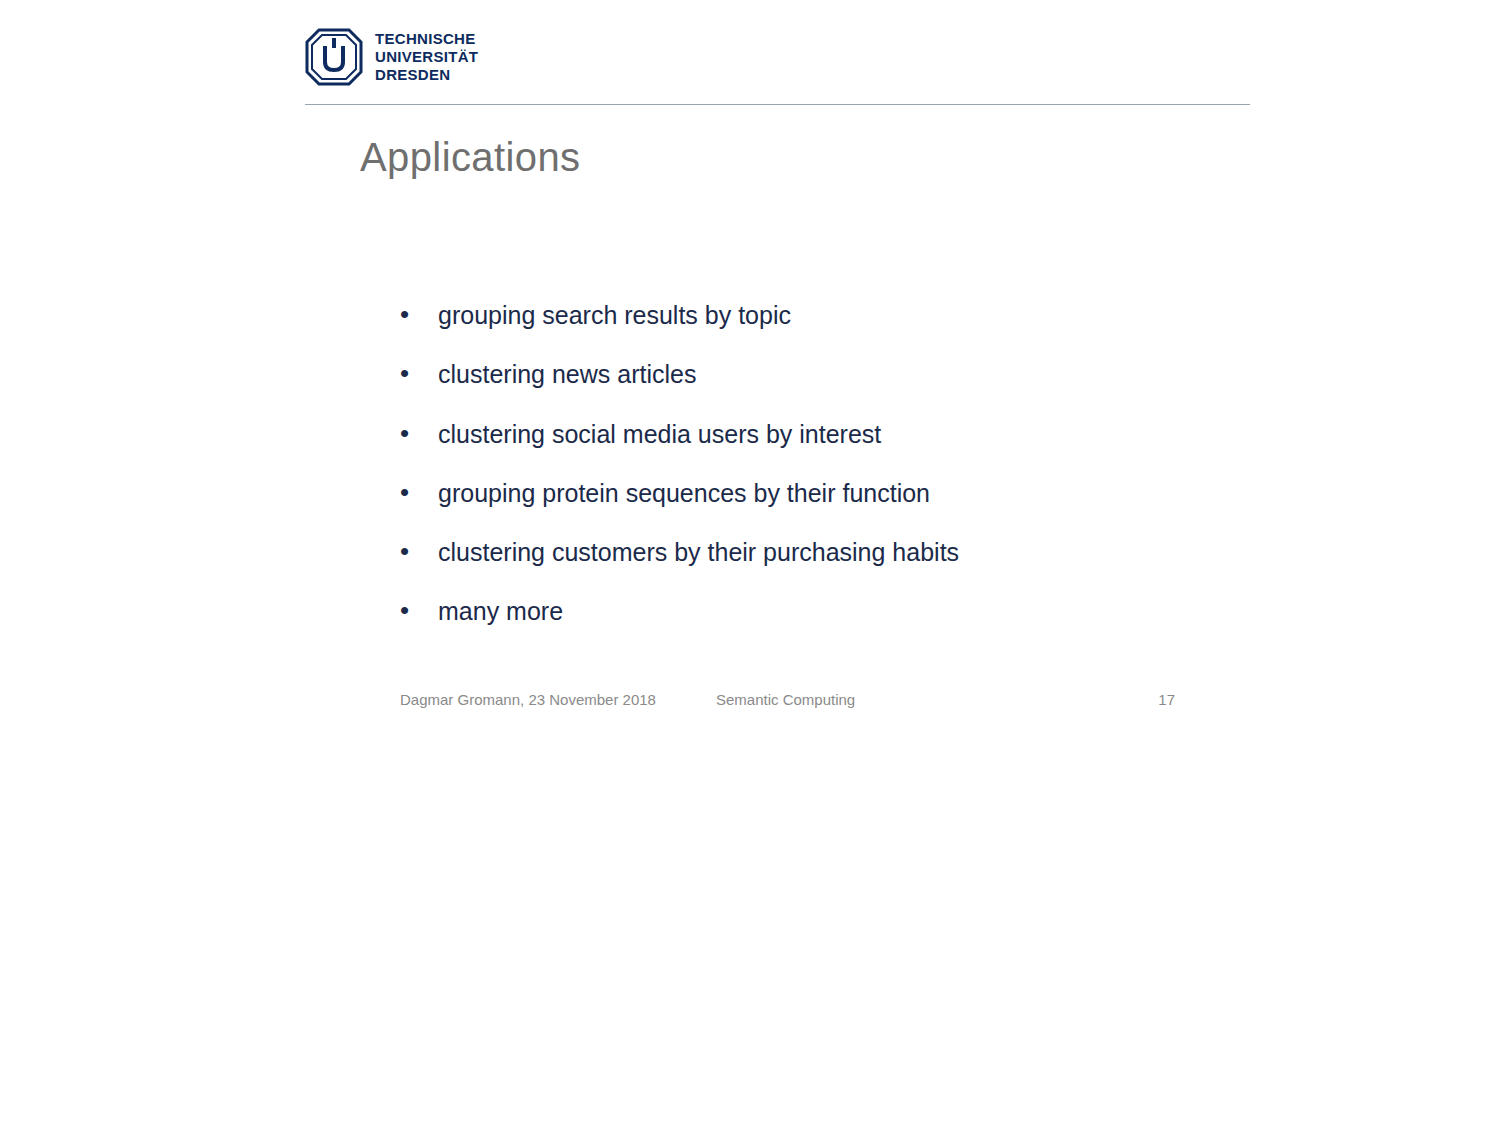TECHNISCHE
UNIVERSITÄT
DRESDEN
Applications
grouping search results by topic
clustering news articles
clustering social media users by interest
grouping protein sequences by their function
clustering customers by their purchasing habits
many more
Dagmar Gromann, 23 November 2018 Semantic Computing 17